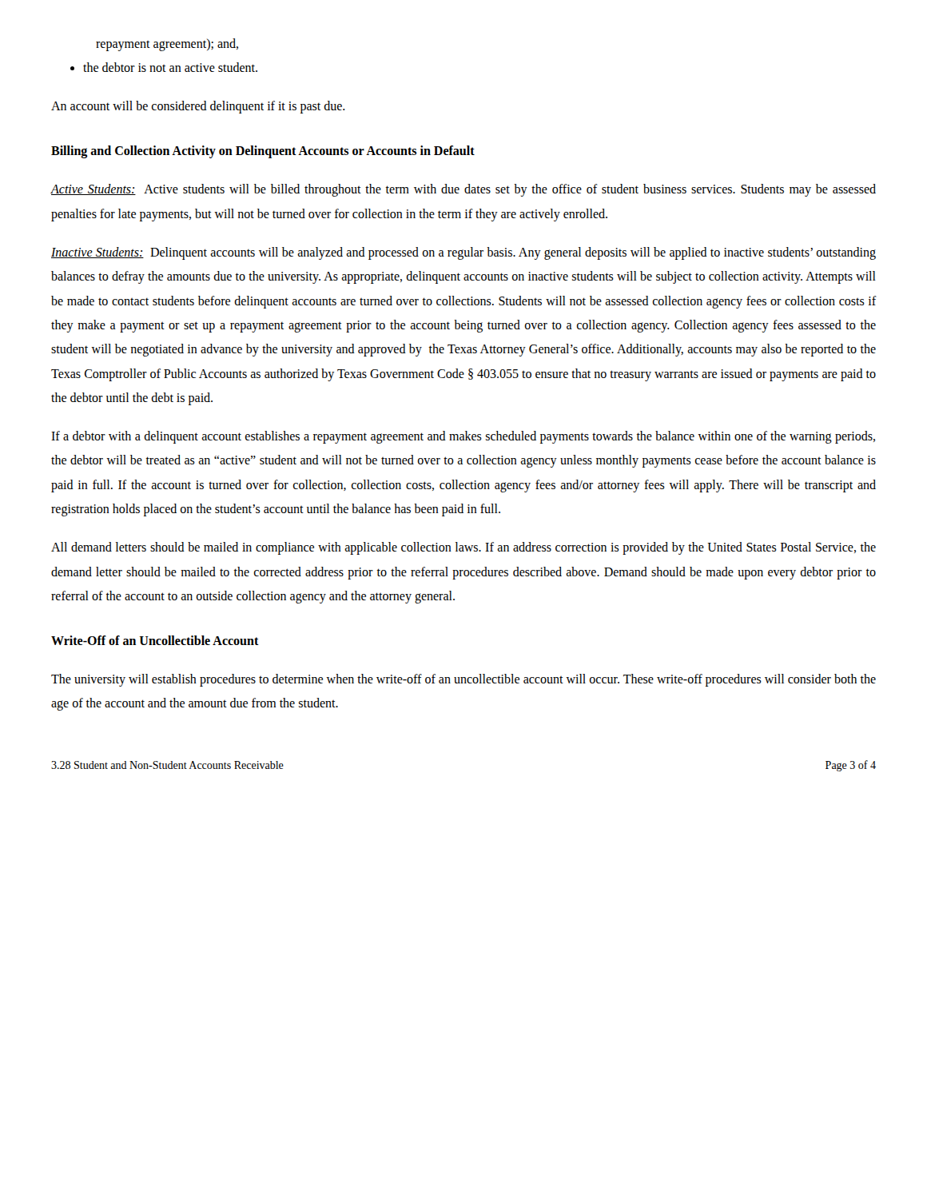repayment agreement); and,
the debtor is not an active student.
An account will be considered delinquent if it is past due.
Billing and Collection Activity on Delinquent Accounts or Accounts in Default
Active Students: Active students will be billed throughout the term with due dates set by the office of student business services. Students may be assessed penalties for late payments, but will not be turned over for collection in the term if they are actively enrolled.
Inactive Students: Delinquent accounts will be analyzed and processed on a regular basis. Any general deposits will be applied to inactive students’ outstanding balances to defray the amounts due to the university. As appropriate, delinquent accounts on inactive students will be subject to collection activity. Attempts will be made to contact students before delinquent accounts are turned over to collections. Students will not be assessed collection agency fees or collection costs if they make a payment or set up a repayment agreement prior to the account being turned over to a collection agency. Collection agency fees assessed to the student will be negotiated in advance by the university and approved by the Texas Attorney General’s office. Additionally, accounts may also be reported to the Texas Comptroller of Public Accounts as authorized by Texas Government Code § 403.055 to ensure that no treasury warrants are issued or payments are paid to the debtor until the debt is paid.
If a debtor with a delinquent account establishes a repayment agreement and makes scheduled payments towards the balance within one of the warning periods, the debtor will be treated as an “active” student and will not be turned over to a collection agency unless monthly payments cease before the account balance is paid in full. If the account is turned over for collection, collection costs, collection agency fees and/or attorney fees will apply. There will be transcript and registration holds placed on the student’s account until the balance has been paid in full.
All demand letters should be mailed in compliance with applicable collection laws. If an address correction is provided by the United States Postal Service, the demand letter should be mailed to the corrected address prior to the referral procedures described above. Demand should be made upon every debtor prior to referral of the account to an outside collection agency and the attorney general.
Write-Off of an Uncollectible Account
The university will establish procedures to determine when the write-off of an uncollectible account will occur. These write-off procedures will consider both the age of the account and the amount due from the student.
3.28 Student and Non-Student Accounts Receivable Page 3 of 4